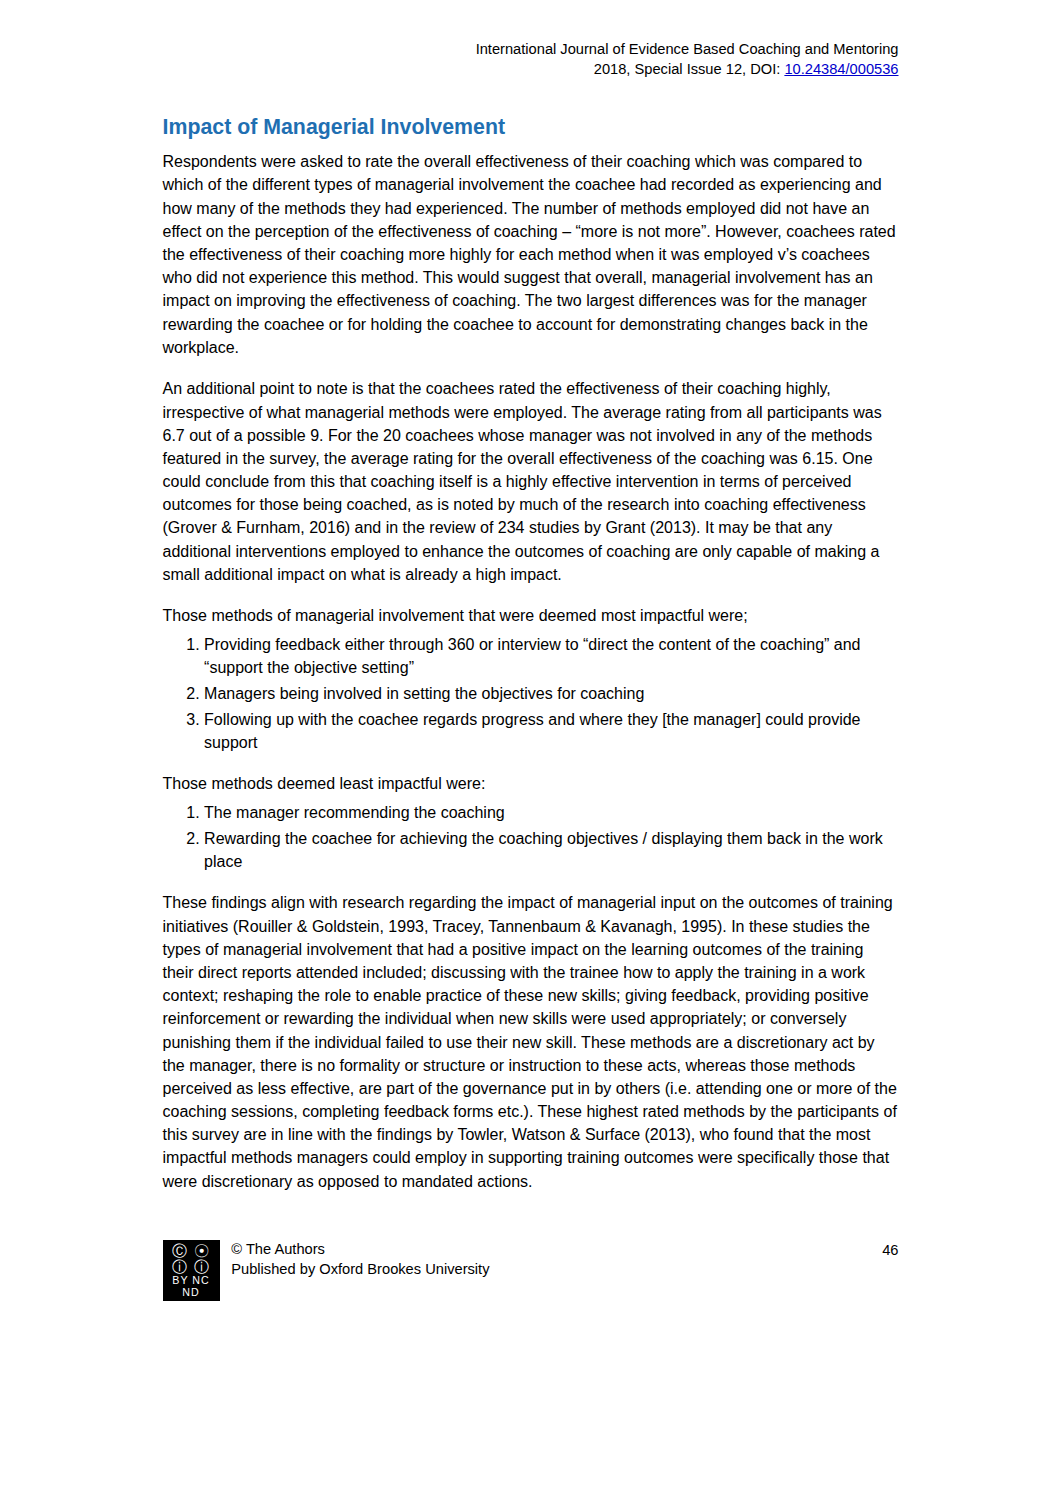International Journal of Evidence Based Coaching and Mentoring
2018, Special Issue 12, DOI: 10.24384/000536
Impact of Managerial Involvement
Respondents were asked to rate the overall effectiveness of their coaching which was compared to which of the different types of managerial involvement the coachee had recorded as experiencing and how many of the methods they had experienced. The number of methods employed did not have an effect on the perception of the effectiveness of coaching – “more is not more”. However, coachees rated the effectiveness of their coaching more highly for each method when it was employed v’s coachees who did not experience this method. This would suggest that overall, managerial involvement has an impact on improving the effectiveness of coaching. The two largest differences was for the manager rewarding the coachee or for holding the coachee to account for demonstrating changes back in the workplace.
An additional point to note is that the coachees rated the effectiveness of their coaching highly, irrespective of what managerial methods were employed. The average rating from all participants was 6.7 out of a possible 9. For the 20 coachees whose manager was not involved in any of the methods featured in the survey, the average rating for the overall effectiveness of the coaching was 6.15. One could conclude from this that coaching itself is a highly effective intervention in terms of perceived outcomes for those being coached, as is noted by much of the research into coaching effectiveness (Grover & Furnham, 2016) and in the review of 234 studies by Grant (2013). It may be that any additional interventions employed to enhance the outcomes of coaching are only capable of making a small additional impact on what is already a high impact.
Those methods of managerial involvement that were deemed most impactful were;
Providing feedback either through 360 or interview to “direct the content of the coaching” and “support the objective setting”
Managers being involved in setting the objectives for coaching
Following up with the coachee regards progress and where they [the manager] could provide support
Those methods deemed least impactful were:
The manager recommending the coaching
Rewarding the coachee for achieving the coaching objectives / displaying them back in the work place
These findings align with research regarding the impact of managerial input on the outcomes of training initiatives (Rouiller & Goldstein, 1993, Tracey, Tannenbaum & Kavanagh, 1995). In these studies the types of managerial involvement that had a positive impact on the learning outcomes of the training their direct reports attended included; discussing with the trainee how to apply the training in a work context; reshaping the role to enable practice of these new skills; giving feedback, providing positive reinforcement or rewarding the individual when new skills were used appropriately; or conversely punishing them if the individual failed to use their new skill. These methods are a discretionary act by the manager, there is no formality or structure or instruction to these acts, whereas those methods perceived as less effective, are part of the governance put in by others (i.e. attending one or more of the coaching sessions, completing feedback forms etc.). These highest rated methods by the participants of this survey are in line with the findings by Towler, Watson & Surface (2013), who found that the most impactful methods managers could employ in supporting training outcomes were specifically those that were discretionary as opposed to mandated actions.
Ⓒ ☉ ⓘ ⓘ
BY NC ND
© The Authors
Published by Oxford Brookes University
46